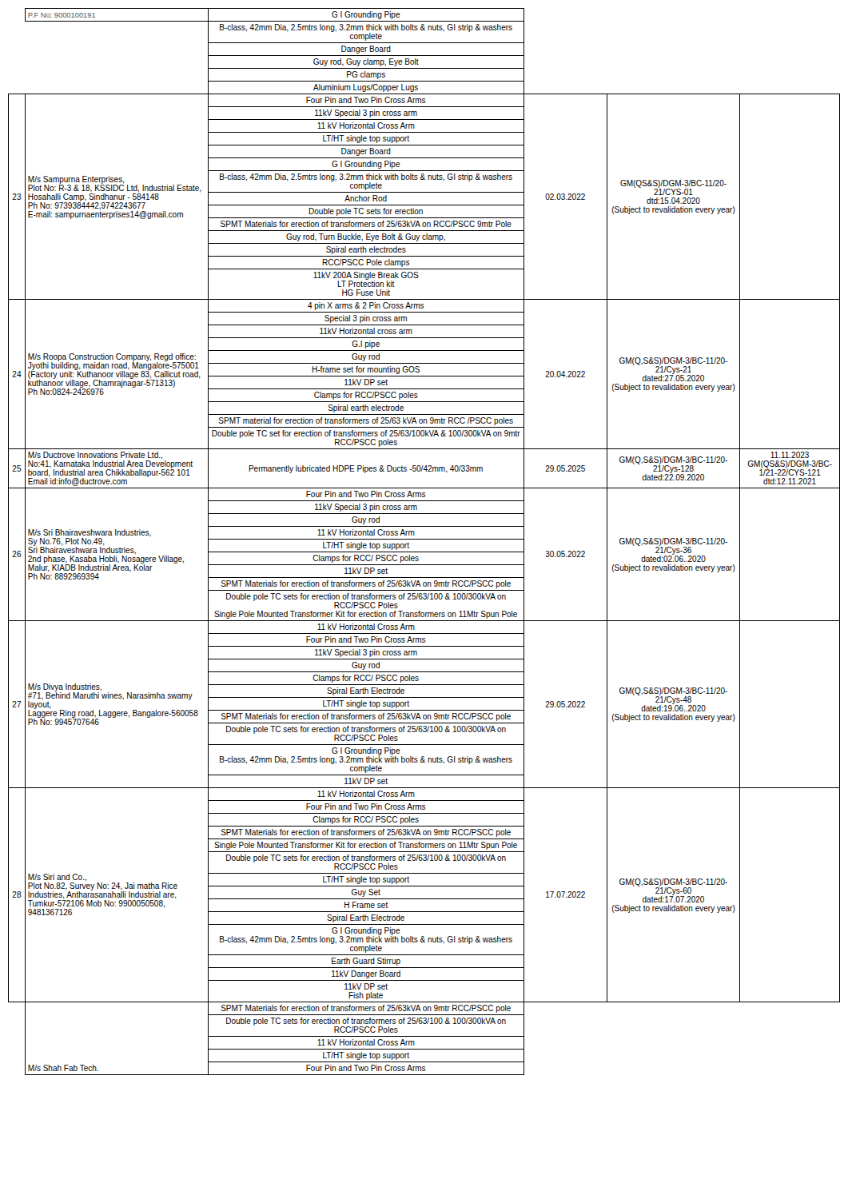| | P.F No: 9000100191 | G I Grounding Pipe | | | |
| | | B-class, 42mm Dia, 2.5mtrs long, 3.2mm thick with bolts & nuts, GI strip & washers complete | | | |
| | | Danger Board | | | |
| | | Guy rod, Guy clamp, Eye Bolt | | | |
| | | PG clamps | | | |
| | | Aluminium Lugs/Copper Lugs | | | |
| 23 | M/s Sampurna Enterprises, Plot No: R-3 & 18, KSSIDC Ltd, Industrial Estate, Hosahalli Camp, Sindhanur - 584148 Ph No: 9739384442,9742243677 E-mail: sampurnaenterprises14@gmail.com | Four Pin and Two Pin Cross Arms | 02.03.2022 | GM(QS&S)/DGM-3/BC-11/20-21/CYS-01 dtd:15.04.2020 (Subject to revalidation every year) | |
| 11kV Special 3 pin cross arm |
| 11 kV Horizontal Cross Arm |
| LT/HT single top support |
| Danger Board |
| G I Grounding Pipe |
| B-class, 42mm Dia, 2.5mtrs long, 3.2mm thick with bolts & nuts, GI strip & washers complete |
| Anchor Rod |
| Double pole TC sets for erection |
| SPMT Materials for erection of transformers of 25/63kVA on RCC/PSCC 9mtr Pole |
| Guy rod, Turn Buckle, Eye Bolt & Guy clamp, |
| Spiral earth electrodes |
| RCC/PSCC Pole clamps |
| 11kV 200A Single Break GOS LT Protection kit HG Fuse Unit |
| 24 | M/s Roopa Construction Company, Regd office: Jyothi building, maidan road, Mangalore-575001 (Factory unit: Kuthanoor village 83, Callicut road, kuthanoor village, Chamrajnagar-571313) Ph No:0824-2426976 | 4 pin X arms & 2 Pin Cross Arms | 20.04.2022 | GM(Q,S&S)/DGM-3/BC-11/20-21/Cys-21 dated:27.05.2020 (Subject to revalidation every year) | |
| Special 3 pin cross arm |
| 11kV Horizontal cross arm |
| G.I pipe |
| Guy rod |
| H-frame set for mounting GOS |
| 11kV DP set |
| Clamps for RCC/PSCC poles |
| Spiral earth electrode |
| SPMT material for erection of transformers of 25/63 kVA on 9mtr RCC /PSCC poles |
| Double pole TC set for erection of transformers of 25/63/100kVA & 100/300kVA on 9mtr RCC/PSCC poles |
| 25 | M/s Ductrove Innovations Private Ltd., No:41, Karnataka Industrial Area Development board, Industrial area Chikkaballapur-562 101 Email id:info@ductrove.com | Permanently lubricated HDPE Pipes & Ducts -50/42mm, 40/33mm | 29.05.2025 | GM(Q,S&S)/DGM-3/BC-11/20-21/Cys-128 dated:22.09.2020 | 11.11.2023 GM(QS&S)/DGM-3/BC-1/21-22/CYS-121 dtd:12.11.2021 |
| 26 | M/s Sri Bhairaveshwara Industries, Sy No.76, Plot No.49, Sri Bhairaveshwara Industries, 2nd phase, Kasaba Hobli, Nosagere Village, Malur, KIADB Industrial Area, Kolar Ph No: 8892969394 | Four Pin and Two Pin Cross Arms | 30.05.2022 | GM(Q,S&S)/DGM-3/BC-11/20-21/Cys-36 dated:02.06..2020 (Subject to revalidation every year) | |
| 11kV Special 3 pin cross arm |
| Guy rod |
| 11 kV Horizontal Cross Arm |
| LT/HT single top support |
| Clamps for RCC/ PSCC poles |
| 11kV DP set |
| SPMT Materials for erection of transformers of 25/63kVA on 9mtr RCC/PSCC pole |
| Double pole TC sets for erection of transformers of 25/63/100 & 100/300kVA on RCC/PSCC Poles Single Pole Mounted Transformer Kit for erection of Transformers on 11Mtr Spun Pole |
| 27 | M/s Divya Industries, #71, Behind Maruthi wines, Narasimha swamy layout, Laggere Ring road, Laggere, Bangalore-560058 Ph No: 9945707646 | 11 kV Horizontal Cross Arm | 29.05.2022 | GM(Q,S&S)/DGM-3/BC-11/20-21/Cys-48 dated:19.06..2020 (Subject to revalidation every year) | |
| Four Pin and Two Pin Cross Arms |
| 11kV Special 3 pin cross arm |
| Guy rod |
| Clamps for RCC/ PSCC poles |
| Spiral Earth Electrode |
| LT/HT single top support |
| SPMT Materials for erection of transformers of 25/63kVA on 9mtr RCC/PSCC pole |
| Double pole TC sets for erection of transformers of 25/63/100 & 100/300kVA on RCC/PSCC Poles |
| G I Grounding Pipe B-class, 42mm Dia, 2.5mtrs long, 3.2mm thick with bolts & nuts, GI strip & washers complete |
| 11kV DP set |
| 28 | M/s Siri and Co., Plot No.82, Survey No: 24, Jai matha Rice Industries, Antharasanahalli Industrial are, Tumkur-572106 Mob No: 9900050508, 9481367126 | 11 kV Horizontal Cross Arm | 17.07.2022 | GM(Q,S&S)/DGM-3/BC-11/20-21/Cys-60 dated:17.07.2020 (Subject to revalidation every year) | |
| Four Pin and Two Pin Cross Arms |
| Clamps for RCC/ PSCC poles |
| SPMT Materials for erection of transformers of 25/63kVA on 9mtr RCC/PSCC pole |
| Single Pole Mounted Transformer Kit for erection of Transformers on 11Mtr Spun Pole |
| Double pole TC sets for erection of transformers of 25/63/100 & 100/300kVA on RCC/PSCC Poles |
| LT/HT single top support |
| Guy Set |
| H Frame set |
| Spiral Earth Electrode |
| G I Grounding Pipe B-class, 42mm Dia, 2.5mtrs long, 3.2mm thick with bolts & nuts, GI strip & washers complete |
| Earth Guard Stirrup |
| 11kV Danger Board |
| 11kV DP set Fish plate |
| | M/s Shah Fab Tech. | SPMT Materials for erection of transformers of 25/63kVA on 9mtr RCC/PSCC pole | | | |
| Double pole TC sets for erection of transformers of 25/63/100 & 100/300kVA on RCC/PSCC Poles |
| 11 kV Horizontal Cross Arm |
| LT/HT single top support |
| Four Pin and Two Pin Cross Arms |